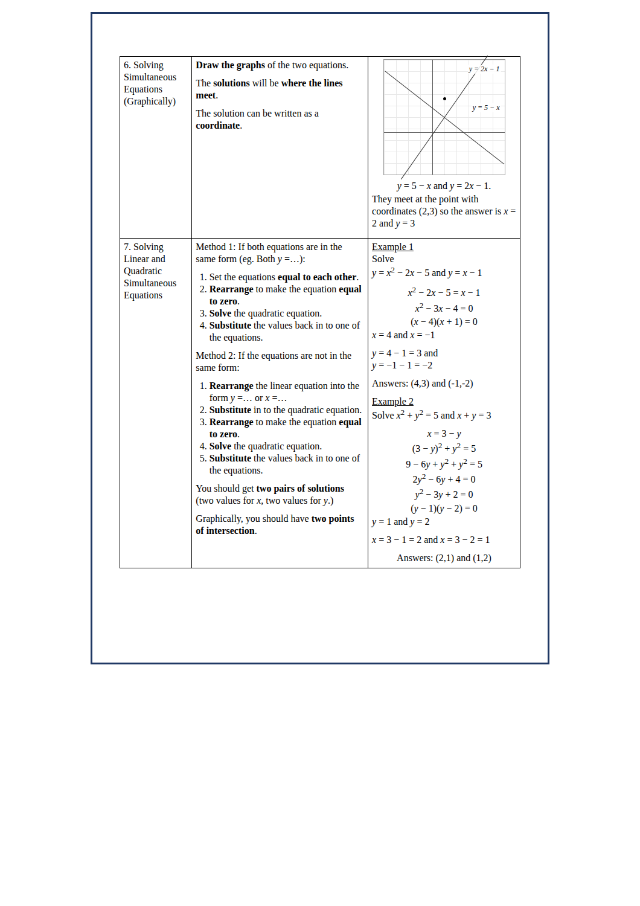| 6. Solving Simultaneous Equations (Graphically) | Draw the graphs of the two equations. The solutions will be where the lines meet . The solution can be written as a coordinate . | y = 2x − 1 y = 5 − x y = 5 − x and y = 2 x − 1. They meet at the point with coordinates (2,3) so the answer is x = 2 and y = 3 |
| 7. Solving Linear and Quadratic Simultaneous Equations | Method 1: If both equations are in the same form (eg. Both y =…): Set the equations equal to each other . Rearrange to make the equation equal to zero . Solve the quadratic equation. Substitute the values back in to one of the equations. Method 2: If the equations are not in the same form: Rearrange the linear equation into the form y =… or x =… Substitute in to the quadratic equation. Rearrange to make the equation equal to zero . Solve the quadratic equation. Substitute the values back in to one of the equations. You should get two pairs of solutions (two values for x , two values for y .) Graphically, you should have two points of intersection . | Example 1 Solve y = x 2 − 2 x − 5 and y = x − 1 x 2 − 2 x − 5 = x − 1 x 2 − 3 x − 4 = 0 ( x − 4)( x + 1) = 0 x = 4 and x = −1 y = 4 − 1 = 3 and y = −1 − 1 = −2 Answers: (4,3) and (-1,-2) Example 2 Solve x 2 + y 2 = 5 and x + y = 3 x = 3 − y (3 − y ) 2 + y 2 = 5 9 − 6 y + y 2 + y 2 = 5 2 y 2 − 6 y + 4 = 0 y 2 − 3 y + 2 = 0 ( y − 1)( y − 2) = 0 y = 1 and y = 2 x = 3 − 1 = 2 and x = 3 − 2 = 1 Answers: (2,1) and (1,2) |